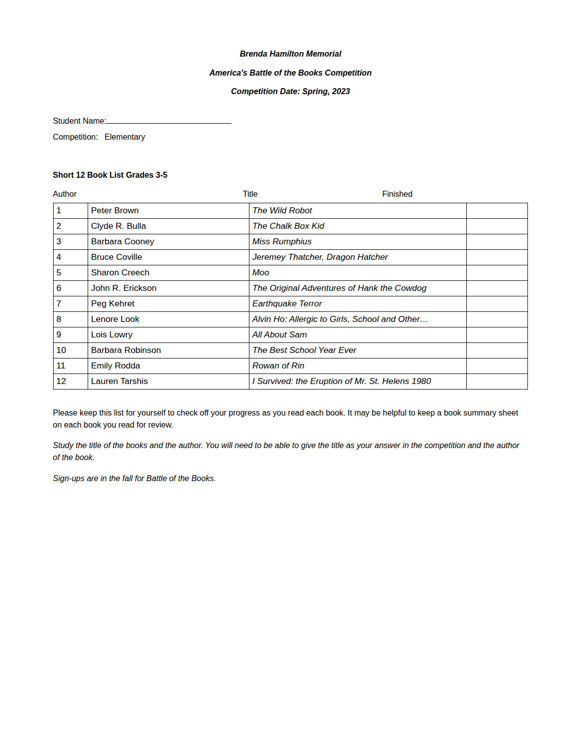Brenda Hamilton Memorial
America's Battle of the Books Competition
Competition Date: Spring, 2023
Student Name:
Competition: Elementary
Short 12 Book List Grades 3-5
Author Title Finished
| 1 | Peter Brown | The Wild Robot | |
| 2 | Clyde R. Bulla | The Chalk Box Kid | |
| 3 | Barbara Cooney | Miss Rumphius | |
| 4 | Bruce Coville | Jeremey Thatcher, Dragon Hatcher | |
| 5 | Sharon Creech | Moo | |
| 6 | John R. Erickson | The Original Adventures of Hank the Cowdog | |
| 7 | Peg Kehret | Earthquake Terror | |
| 8 | Lenore Look | Alvin Ho: Allergic to Girls, School and Other… | |
| 9 | Lois Lowry | All About Sam | |
| 10 | Barbara Robinson | The Best School Year Ever | |
| 11 | Emily Rodda | Rowan of Rin | |
| 12 | Lauren Tarshis | I Survived: the Eruption of Mr. St. Helens 1980 | |
Please keep this list for yourself to check off your progress as you read each book. It may be helpful to keep a book summary sheet on each book you read for review.
Study the title of the books and the author. You will need to be able to give the title as your answer in the competition and the author of the book.
Sign-ups are in the fall for Battle of the Books.